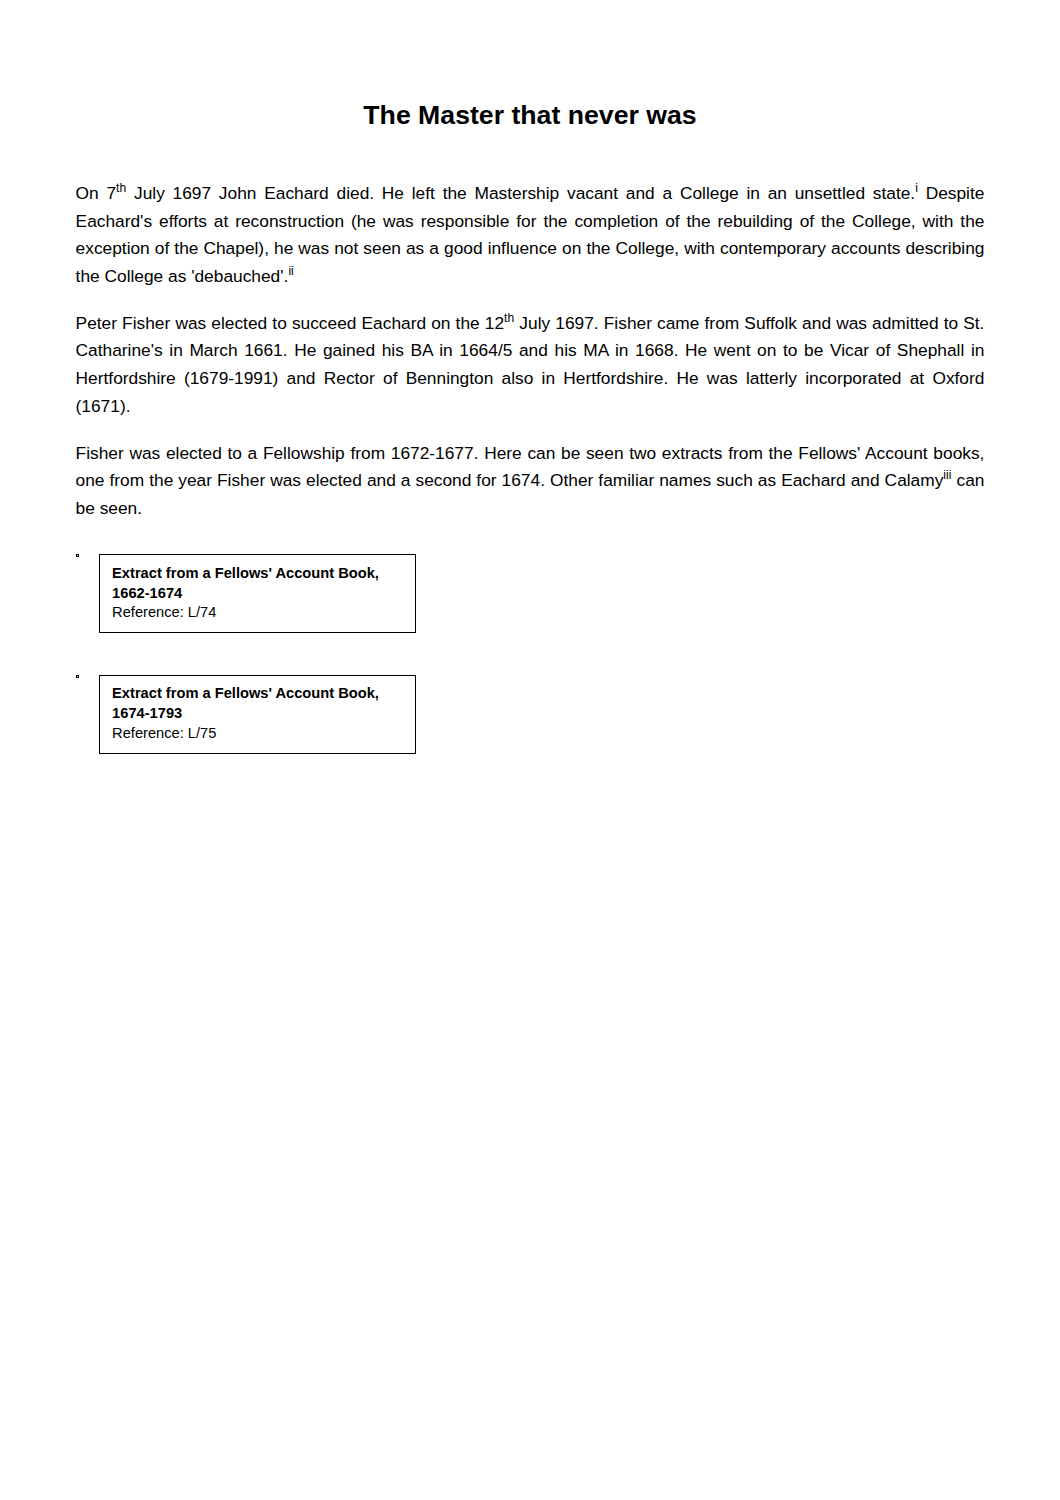The Master that never was
On 7th July 1697 John Eachard died. He left the Mastership vacant and a College in an unsettled state.i Despite Eachard's efforts at reconstruction (he was responsible for the completion of the rebuilding of the College, with the exception of the Chapel), he was not seen as a good influence on the College, with contemporary accounts describing the College as 'debauched'.ii
Peter Fisher was elected to succeed Eachard on the 12th July 1697. Fisher came from Suffolk and was admitted to St. Catharine's in March 1661. He gained his BA in 1664/5 and his MA in 1668. He went on to be Vicar of Shephall in Hertfordshire (1679-1991) and Rector of Bennington also in Hertfordshire. He was latterly incorporated at Oxford (1671).
Fisher was elected to a Fellowship from 1672-1677. Here can be seen two extracts from the Fellows' Account books, one from the year Fisher was elected and a second for 1674. Other familiar names such as Eachard and Calamyiii can be seen.
Extract from a Fellows' Account Book, 1662-1674
Reference: L/74
Extract from a Fellows' Account Book, 1674-1793
Reference: L/75